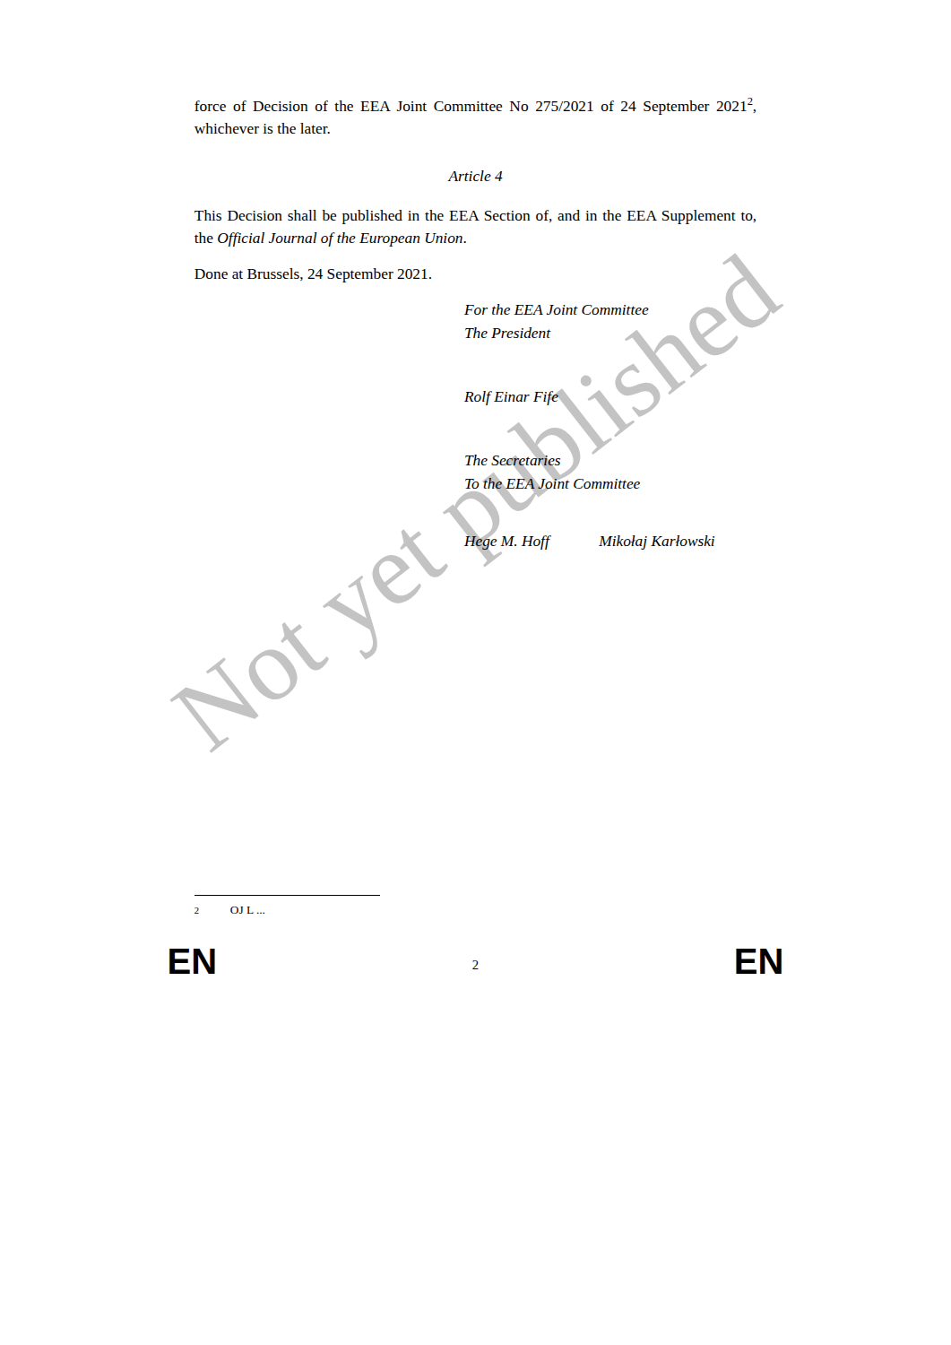Not yet published
force of Decision of the EEA Joint Committee No 275/2021 of 24 September 20212, whichever is the later.
Article 4
This Decision shall be published in the EEA Section of, and in the EEA Supplement to, the Official Journal of the European Union.
Done at Brussels, 24 September 2021.
For the EEA Joint Committee
The President
Rolf Einar Fife
The Secretaries
To the EEA Joint Committee
Hege M. Hoff Mikołaj Karłowski
2 OJ L ...
EN
2
EN